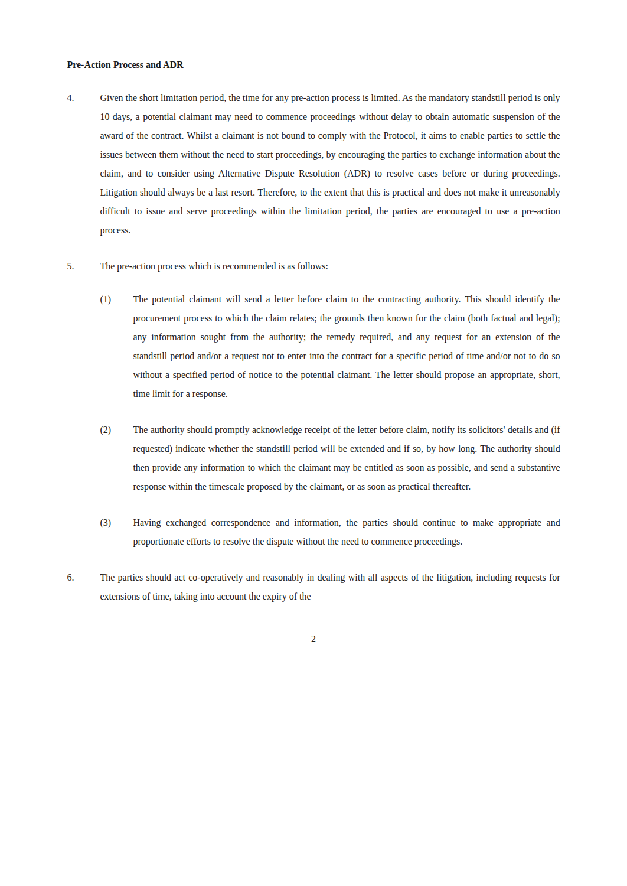Pre-Action Process and ADR
Given the short limitation period, the time for any pre-action process is limited. As the mandatory standstill period is only 10 days, a potential claimant may need to commence proceedings without delay to obtain automatic suspension of the award of the contract. Whilst a claimant is not bound to comply with the Protocol, it aims to enable parties to settle the issues between them without the need to start proceedings, by encouraging the parties to exchange information about the claim, and to consider using Alternative Dispute Resolution (ADR) to resolve cases before or during proceedings. Litigation should always be a last resort. Therefore, to the extent that this is practical and does not make it unreasonably difficult to issue and serve proceedings within the limitation period, the parties are encouraged to use a pre-action process.
The pre-action process which is recommended is as follows:
The potential claimant will send a letter before claim to the contracting authority. This should identify the procurement process to which the claim relates; the grounds then known for the claim (both factual and legal); any information sought from the authority; the remedy required, and any request for an extension of the standstill period and/or a request not to enter into the contract for a specific period of time and/or not to do so without a specified period of notice to the potential claimant. The letter should propose an appropriate, short, time limit for a response.
The authority should promptly acknowledge receipt of the letter before claim, notify its solicitors' details and (if requested) indicate whether the standstill period will be extended and if so, by how long. The authority should then provide any information to which the claimant may be entitled as soon as possible, and send a substantive response within the timescale proposed by the claimant, or as soon as practical thereafter.
Having exchanged correspondence and information, the parties should continue to make appropriate and proportionate efforts to resolve the dispute without the need to commence proceedings.
The parties should act co-operatively and reasonably in dealing with all aspects of the litigation, including requests for extensions of time, taking into account the expiry of the
2